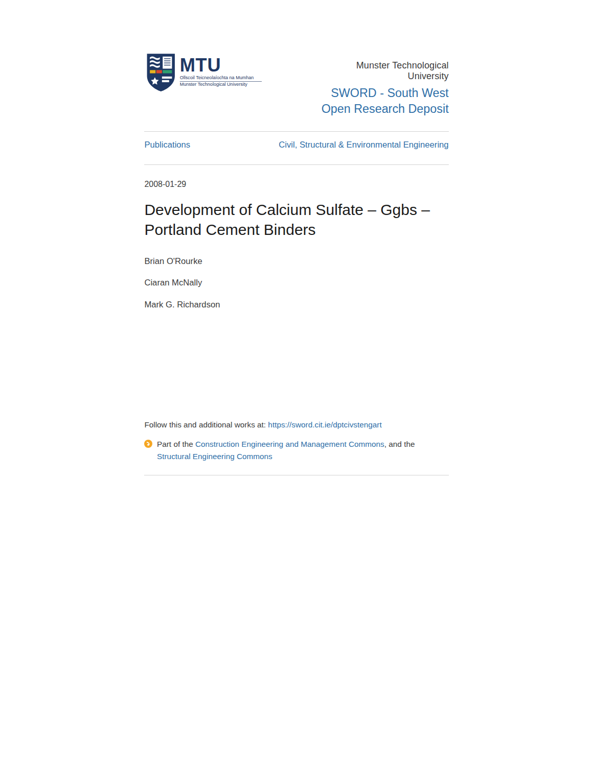MTU Ollscoil Teicneolaíochta na Mumhan Munster Technological University
Munster Technological University
SWORD - South West Open Research Deposit
Publications
Civil, Structural & Environmental Engineering
2008-01-29
Development of Calcium Sulfate – Ggbs – Portland Cement Binders
Brian O'Rourke
Ciaran McNally
Mark G. Richardson
Follow this and additional works at: https://sword.cit.ie/dptcivstengart
Part of the Construction Engineering and Management Commons, and the Structural Engineering Commons